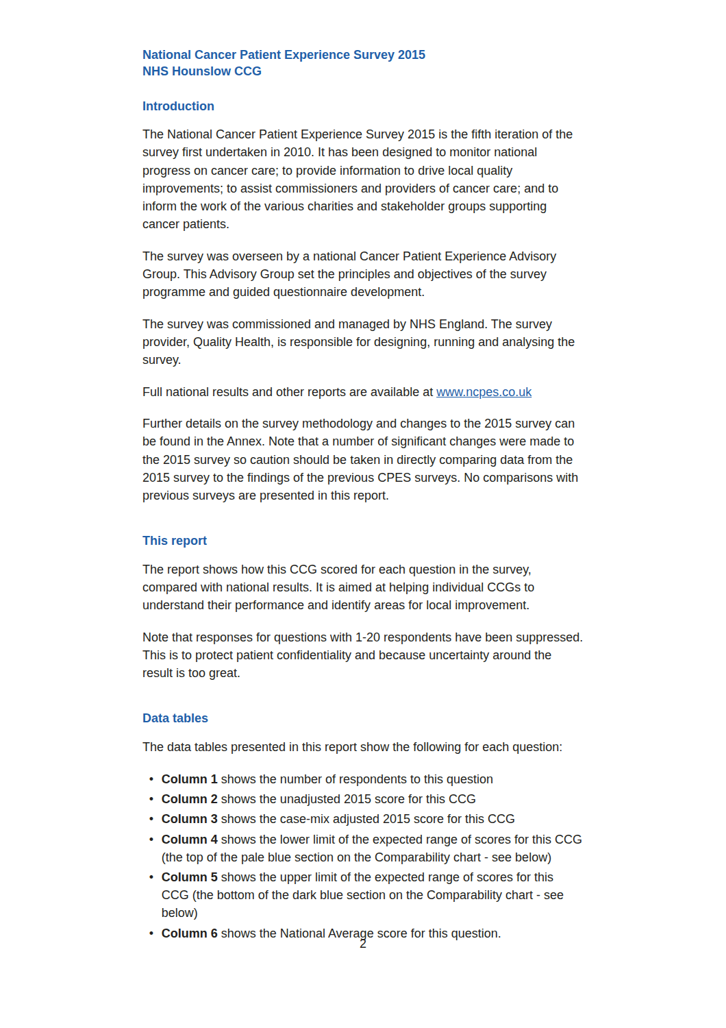National Cancer Patient Experience Survey 2015
NHS Hounslow CCG
Introduction
The National Cancer Patient Experience Survey 2015 is the fifth iteration of the survey first undertaken in 2010. It has been designed to monitor national progress on cancer care; to provide information to drive local quality improvements; to assist commissioners and providers of cancer care; and to inform the work of the various charities and stakeholder groups supporting cancer patients.
The survey was overseen by a national Cancer Patient Experience Advisory Group. This Advisory Group set the principles and objectives of the survey programme and guided questionnaire development.
The survey was commissioned and managed by NHS England. The survey provider, Quality Health, is responsible for designing, running and analysing the survey.
Full national results and other reports are available at www.ncpes.co.uk
Further details on the survey methodology and changes to the 2015 survey can be found in the Annex. Note that a number of significant changes were made to the 2015 survey so caution should be taken in directly comparing data from the 2015 survey to the findings of the previous CPES surveys. No comparisons with previous surveys are presented in this report.
This report
The report shows how this CCG scored for each question in the survey, compared with national results. It is aimed at helping individual CCGs to understand their performance and identify areas for local improvement.
Note that responses for questions with 1-20 respondents have been suppressed. This is to protect patient confidentiality and because uncertainty around the result is too great.
Data tables
The data tables presented in this report show the following for each question:
Column 1 shows the number of respondents to this question
Column 2 shows the unadjusted 2015 score for this CCG
Column 3 shows the case-mix adjusted 2015 score for this CCG
Column 4 shows the lower limit of the expected range of scores for this CCG (the top of the pale blue section on the Comparability chart - see below)
Column 5 shows the upper limit of the expected range of scores for this CCG (the bottom of the dark blue section on the Comparability chart - see below)
Column 6 shows the National Average score for this question.
2